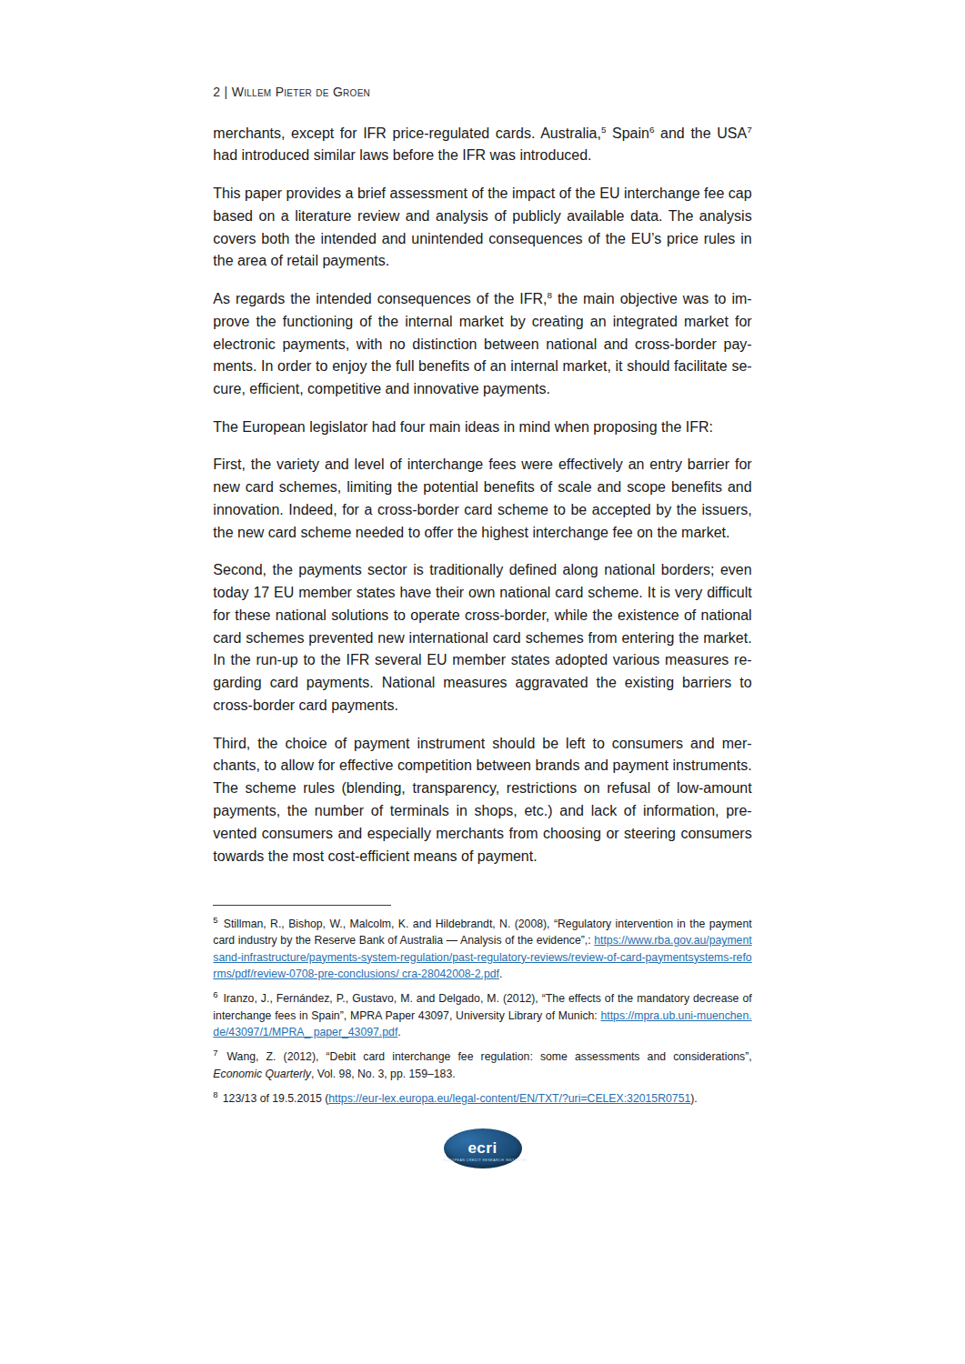2 | Willem Pieter de Groen
merchants, except for IFR price-regulated cards. Australia,5 Spain6 and the USA7 had introduced similar laws before the IFR was introduced.
This paper provides a brief assessment of the impact of the EU interchange fee cap based on a literature review and analysis of publicly available data. The analysis covers both the intended and unintended consequences of the EU’s price rules in the area of retail payments.
As regards the intended consequences of the IFR,8 the main objective was to improve the functioning of the internal market by creating an integrated market for electronic payments, with no distinction between national and cross-border payments. In order to enjoy the full benefits of an internal market, it should facilitate secure, efficient, competitive and innovative payments.
The European legislator had four main ideas in mind when proposing the IFR:
First, the variety and level of interchange fees were effectively an entry barrier for new card schemes, limiting the potential benefits of scale and scope benefits and innovation. Indeed, for a cross-border card scheme to be accepted by the issuers, the new card scheme needed to offer the highest interchange fee on the market.
Second, the payments sector is traditionally defined along national borders; even today 17 EU member states have their own national card scheme. It is very difficult for these national solutions to operate cross-border, while the existence of national card schemes prevented new international card schemes from entering the market. In the run-up to the IFR several EU member states adopted various measures regarding card payments. National measures aggravated the existing barriers to cross-border card payments.
Third, the choice of payment instrument should be left to consumers and merchants, to allow for effective competition between brands and payment instruments. The scheme rules (blending, transparency, restrictions on refusal of low-amount payments, the number of terminals in shops, etc.) and lack of information, prevented consumers and especially merchants from choosing or steering consumers towards the most cost-efficient means of payment.
5 Stillman, R., Bishop, W., Malcolm, K. and Hildebrandt, N. (2008), “Regulatory intervention in the payment card industry by the Reserve Bank of Australia — Analysis of the evidence”,: https://www.rba.gov.au/paymentsand-infrastructure/payments-system-regulation/past-regulatory-reviews/review-of-card-paymentsystems-reforms/pdf/review-0708-pre-conclusions/ cra-28042008-2.pdf.
6 Iranzo, J., Fernández, P., Gustavo, M. and Delgado, M. (2012), “The effects of the mandatory decrease of interchange fees in Spain”, MPRA Paper 43097, University Library of Munich: https://mpra.ub.uni-muenchen.de/43097/1/MPRA_ paper_43097.pdf.
7 Wang, Z. (2012), “Debit card interchange fee regulation: some assessments and considerations”, Economic Quarterly, Vol. 98, No. 3, pp. 159–183.
8 123/13 of 19.5.2015 (https://eur-lex.europa.eu/legal-content/EN/TXT/?uri=CELEX:32015R0751).
ecri European Credit Research Institute